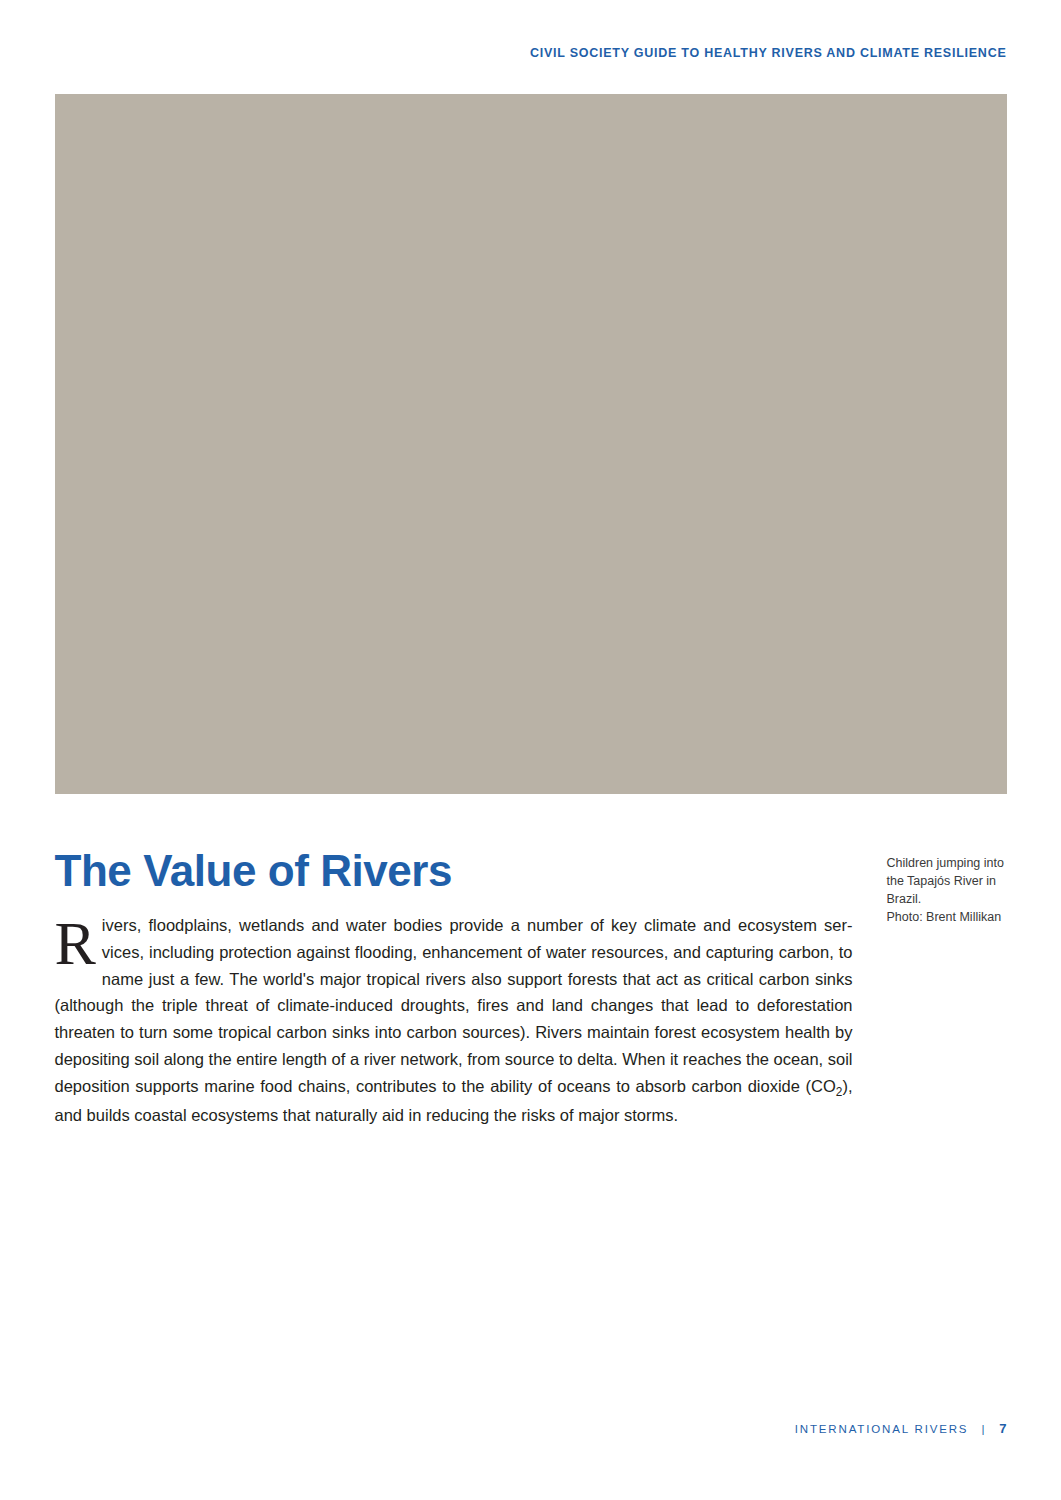Civil Society Guide to Healthy Rivers and Climate Resilience
The Value of Rivers
Rivers, floodplains, wetlands and water bodies provide a number of key climate and ecosystem services, including protection against flooding, enhancement of water resources, and capturing carbon, to name just a few. The world's major tropical rivers also support forests that act as critical carbon sinks (although the triple threat of climate-induced droughts, fires and land changes that lead to deforestation threaten to turn some tropical carbon sinks into carbon sources). Rivers maintain forest ecosystem health by depositing soil along the entire length of a river network, from source to delta. When it reaches the ocean, soil deposition supports marine food chains, contributes to the ability of oceans to absorb carbon dioxide (CO2), and builds coastal ecosystems that naturally aid in reducing the risks of major storms.
Children jumping into the Tapajós River in Brazil.
Photo: Brent Millikan
International Rivers | 7